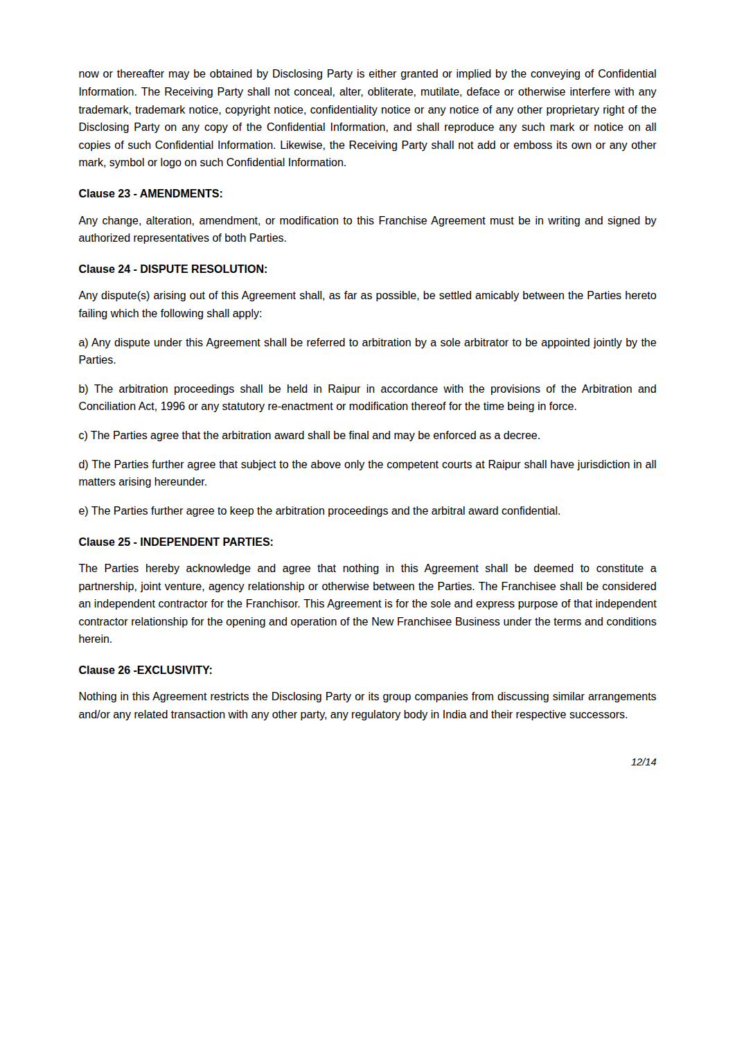now or thereafter may be obtained by Disclosing Party is either granted or implied by the conveying of Confidential Information. The Receiving Party shall not conceal, alter, obliterate, mutilate, deface or otherwise interfere with any trademark, trademark notice, copyright notice, confidentiality notice or any notice of any other proprietary right of the Disclosing Party on any copy of the Confidential Information, and shall reproduce any such mark or notice on all copies of such Confidential Information. Likewise, the Receiving Party shall not add or emboss its own or any other mark, symbol or logo on such Confidential Information.
Clause 23 - AMENDMENTS:
Any change, alteration, amendment, or modification to this Franchise Agreement must be in writing and signed by authorized representatives of both Parties.
Clause 24 - DISPUTE RESOLUTION:
Any dispute(s) arising out of this Agreement shall, as far as possible, be settled amicably between the Parties hereto failing which the following shall apply:
a) Any dispute under this Agreement shall be referred to arbitration by a sole arbitrator to be appointed jointly by the Parties.
b) The arbitration proceedings shall be held in Raipur in accordance with the provisions of the Arbitration and Conciliation Act, 1996 or any statutory re-enactment or modification thereof for the time being in force.
c) The Parties agree that the arbitration award shall be final and may be enforced as a decree.
d) The Parties further agree that subject to the above only the competent courts at Raipur shall have jurisdiction in all matters arising hereunder.
e) The Parties further agree to keep the arbitration proceedings and the arbitral award confidential.
Clause 25 - INDEPENDENT PARTIES:
The Parties hereby acknowledge and agree that nothing in this Agreement shall be deemed to constitute a partnership, joint venture, agency relationship or otherwise between the Parties. The Franchisee shall be considered an independent contractor for the Franchisor. This Agreement is for the sole and express purpose of that independent contractor relationship for the opening and operation of the New Franchisee Business under the terms and conditions herein.
Clause 26 -EXCLUSIVITY:
Nothing in this Agreement restricts the Disclosing Party or its group companies from discussing similar arrangements and/or any related transaction with any other party, any regulatory body in India and their respective successors.
12/14